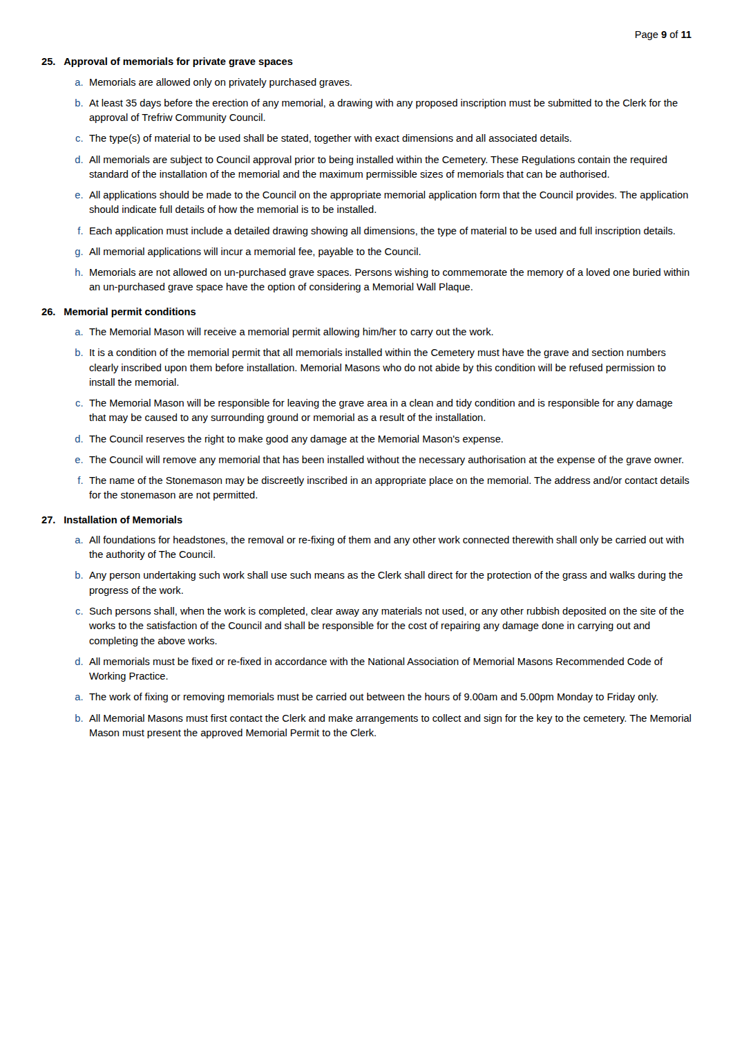Page 9 of 11
25. Approval of memorials for private grave spaces
Memorials are allowed only on privately purchased graves.
At least 35 days before the erection of any memorial, a drawing with any proposed inscription must be submitted to the Clerk for the approval of Trefriw Community Council.
The type(s) of material to be used shall be stated, together with exact dimensions and all associated details.
All memorials are subject to Council approval prior to being installed within the Cemetery. These Regulations contain the required standard of the installation of the memorial and the maximum permissible sizes of memorials that can be authorised.
All applications should be made to the Council on the appropriate memorial application form that the Council provides. The application should indicate full details of how the memorial is to be installed.
Each application must include a detailed drawing showing all dimensions, the type of material to be used and full inscription details.
All memorial applications will incur a memorial fee, payable to the Council.
Memorials are not allowed on un-purchased grave spaces. Persons wishing to commemorate the memory of a loved one buried within an un-purchased grave space have the option of considering a Memorial Wall Plaque.
26. Memorial permit conditions
The Memorial Mason will receive a memorial permit allowing him/her to carry out the work.
It is a condition of the memorial permit that all memorials installed within the Cemetery must have the grave and section numbers clearly inscribed upon them before installation. Memorial Masons who do not abide by this condition will be refused permission to install the memorial.
The Memorial Mason will be responsible for leaving the grave area in a clean and tidy condition and is responsible for any damage that may be caused to any surrounding ground or memorial as a result of the installation.
The Council reserves the right to make good any damage at the Memorial Mason's expense.
The Council will remove any memorial that has been installed without the necessary authorisation at the expense of the grave owner.
The name of the Stonemason may be discreetly inscribed in an appropriate place on the memorial. The address and/or contact details for the stonemason are not permitted.
27. Installation of Memorials
All foundations for headstones, the removal or re-fixing of them and any other work connected therewith shall only be carried out with the authority of The Council.
Any person undertaking such work shall use such means as the Clerk shall direct for the protection of the grass and walks during the progress of the work.
Such persons shall, when the work is completed, clear away any materials not used, or any other rubbish deposited on the site of the works to the satisfaction of the Council and shall be responsible for the cost of repairing any damage done in carrying out and completing the above works.
All memorials must be fixed or re-fixed in accordance with the National Association of Memorial Masons Recommended Code of Working Practice.
The work of fixing or removing memorials must be carried out between the hours of 9.00am and 5.00pm Monday to Friday only.
All Memorial Masons must first contact the Clerk and make arrangements to collect and sign for the key to the cemetery. The Memorial Mason must present the approved Memorial Permit to the Clerk.